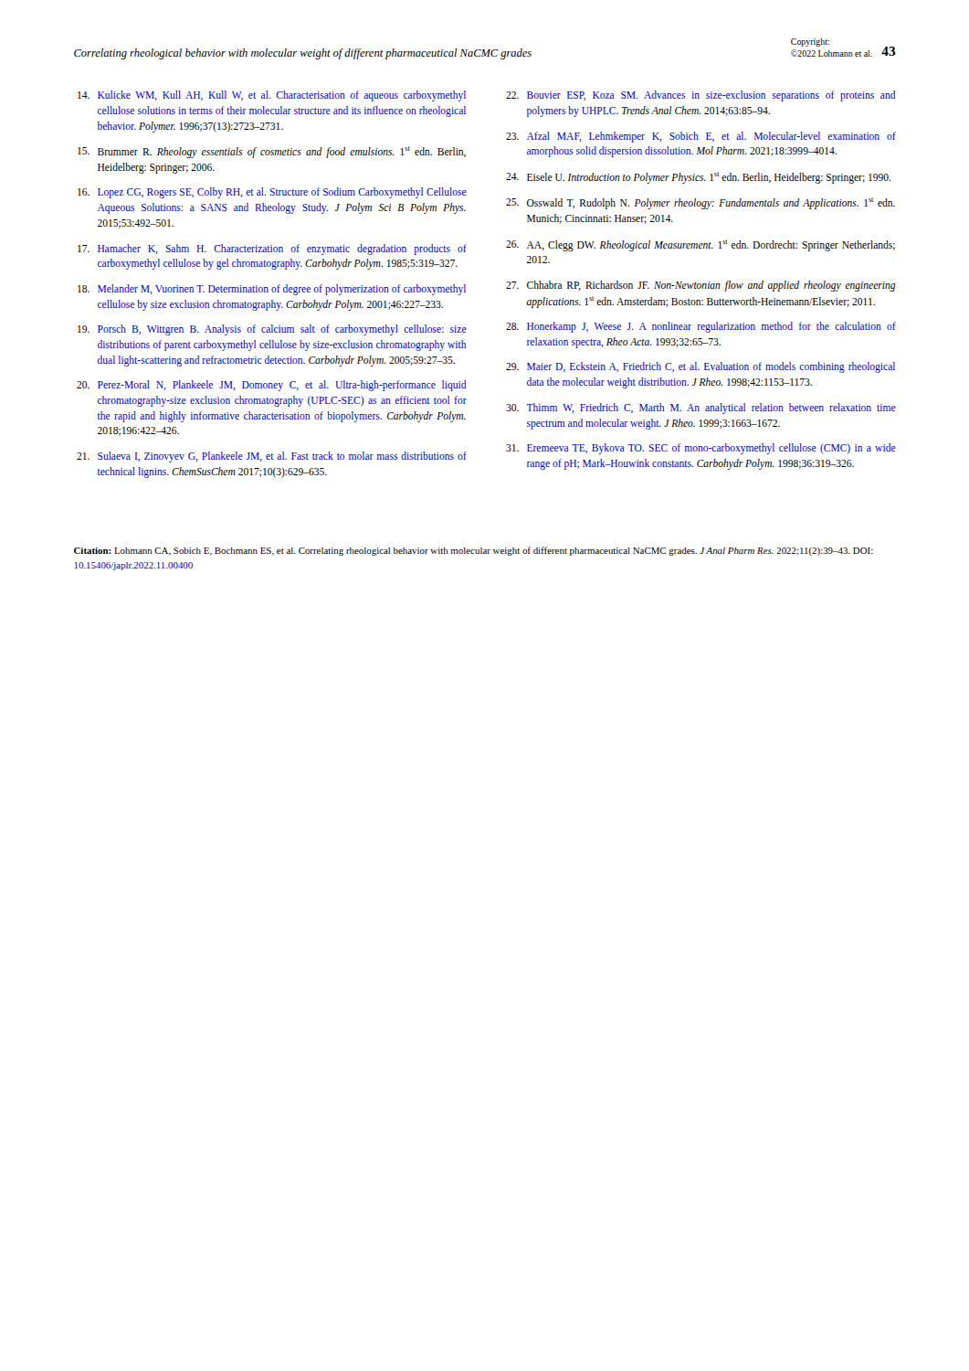Correlating rheological behavior with molecular weight of different pharmaceutical NaCMC grades
Copyright:
©2022 Lohmann et al.
43
14. Kulicke WM, Kull AH, Kull W, et al. Characterisation of aqueous carboxymethyl cellulose solutions in terms of their molecular structure and its influence on rheological behavior. Polymer. 1996;37(13):2723–2731.
15. Brummer R. Rheology essentials of cosmetics and food emulsions. 1st edn. Berlin, Heidelberg: Springer; 2006.
16. Lopez CG, Rogers SE, Colby RH, et al. Structure of Sodium Carboxymethyl Cellulose Aqueous Solutions: a SANS and Rheology Study. J Polym Sci B Polym Phys. 2015;53:492–501.
17. Hamacher K, Sahm H. Characterization of enzymatic degradation products of carboxymethyl cellulose by gel chromatography. Carbohydr Polym. 1985;5:319–327.
18. Melander M, Vuorinen T. Determination of degree of polymerization of carboxymethyl cellulose by size exclusion chromatography. Carbohydr Polym. 2001;46:227–233.
19. Porsch B, Wittgren B. Analysis of calcium salt of carboxymethyl cellulose: size distributions of parent carboxymethyl cellulose by size-exclusion chromatography with dual light-scattering and refractometric detection. Carbohydr Polym. 2005;59:27–35.
20. Perez-Moral N, Plankeele JM, Domoney C, et al. Ultra-high-performance liquid chromatography-size exclusion chromatography (UPLC-SEC) as an efficient tool for the rapid and highly informative characterisation of biopolymers. Carbohydr Polym. 2018;196:422–426.
21. Sulaeva I, Zinovyev G, Plankeele JM, et al. Fast track to molar mass distributions of technical lignins. ChemSusChem 2017;10(3):629–635.
22. Bouvier ESP, Koza SM. Advances in size-exclusion separations of proteins and polymers by UHPLC. Trends Anal Chem. 2014;63:85–94.
23. Afzal MAF, Lehmkemper K, Sobich E, et al. Molecular-level examination of amorphous solid dispersion dissolution. Mol Pharm. 2021;18:3999–4014.
24. Eisele U. Introduction to Polymer Physics. 1st edn. Berlin, Heidelberg: Springer; 1990.
25. Osswald T, Rudolph N. Polymer rheology: Fundamentals and Applications. 1st edn. Munich; Cincinnati: Hanser; 2014.
26. AA, Clegg DW. Rheological Measurement. 1st edn. Dordrecht: Springer Netherlands; 2012.
27. Chhabra RP, Richardson JF. Non-Newtonian flow and applied rheology engineering applications. 1st edn. Amsterdam; Boston: Butterworth-Heinemann/Elsevier; 2011.
28. Honerkamp J, Weese J. A nonlinear regularization method for the calculation of relaxation spectra, Rheo Acta. 1993;32:65–73.
29. Maier D, Eckstein A, Friedrich C, et al. Evaluation of models combining rheological data the molecular weight distribution. J Rheo. 1998;42:1153–1173.
30. Thimm W, Friedrich C, Marth M. An analytical relation between relaxation time spectrum and molecular weight. J Rheo. 1999;3:1663–1672.
31. Eremeeva TE, Bykova TO. SEC of mono-carboxymethyl cellulose (CMC) in a wide range of pH; Mark–Houwink constants. Carbohydr Polym. 1998;36:319–326.
Citation: Lohmann CA, Sobich E, Bochmann ES, et al. Correlating rheological behavior with molecular weight of different pharmaceutical NaCMC grades. J Anal Pharm Res. 2022;11(2):39–43. DOI: 10.15406/japlr.2022.11.00400